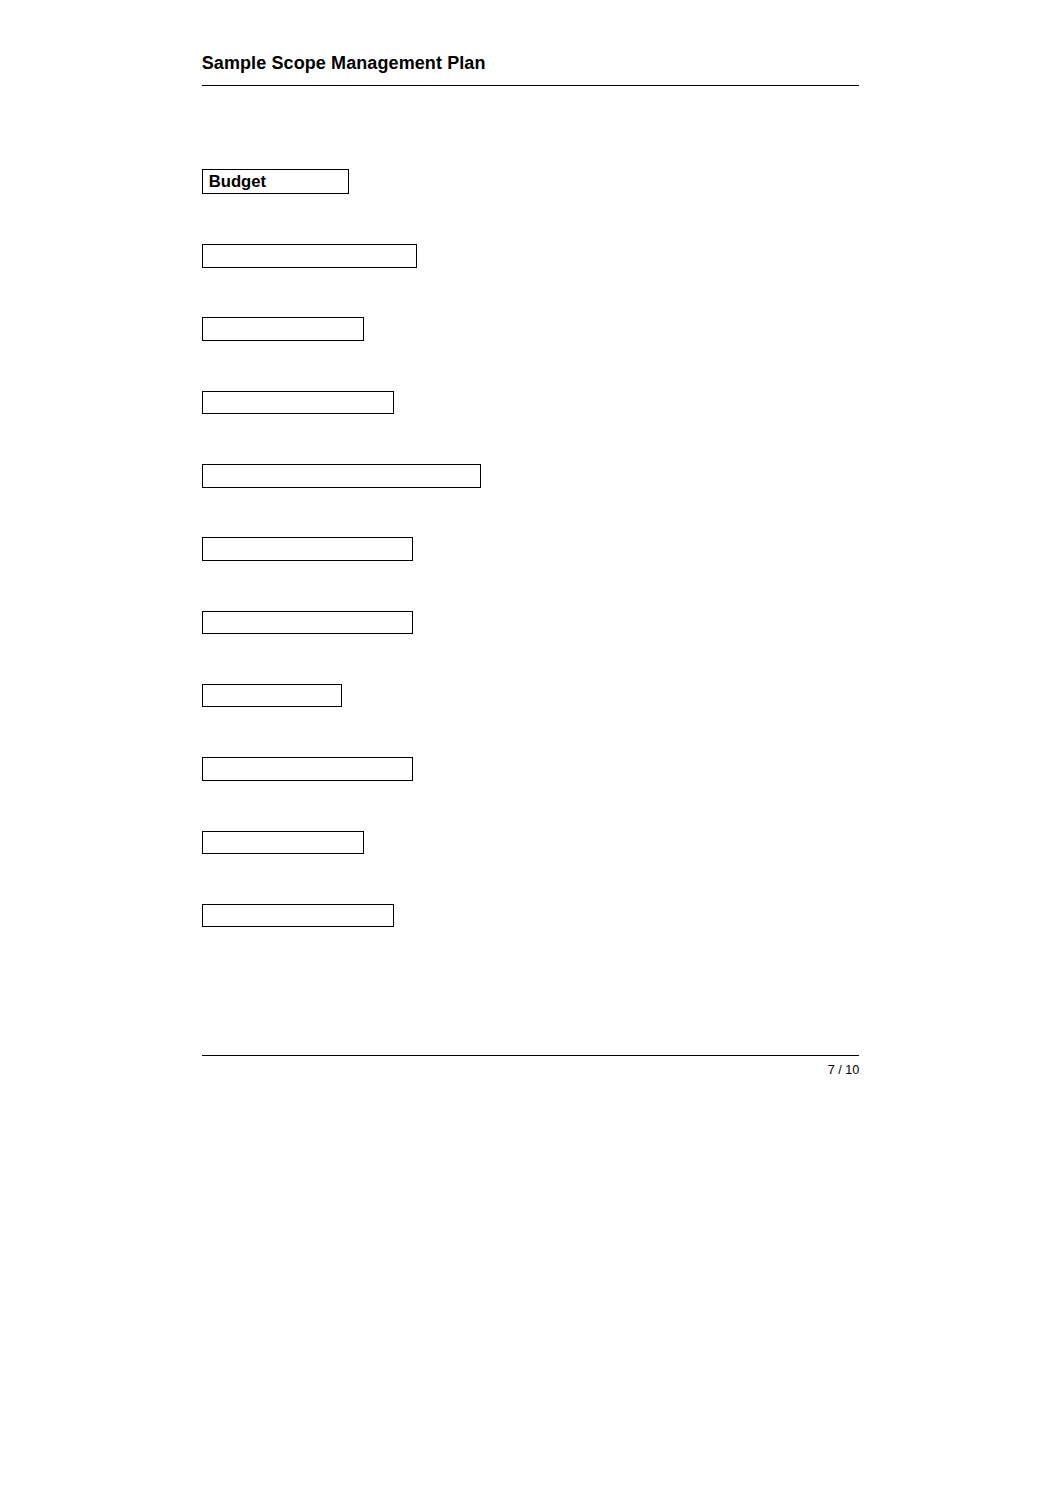Sample Scope Management Plan
Budget
7 / 10